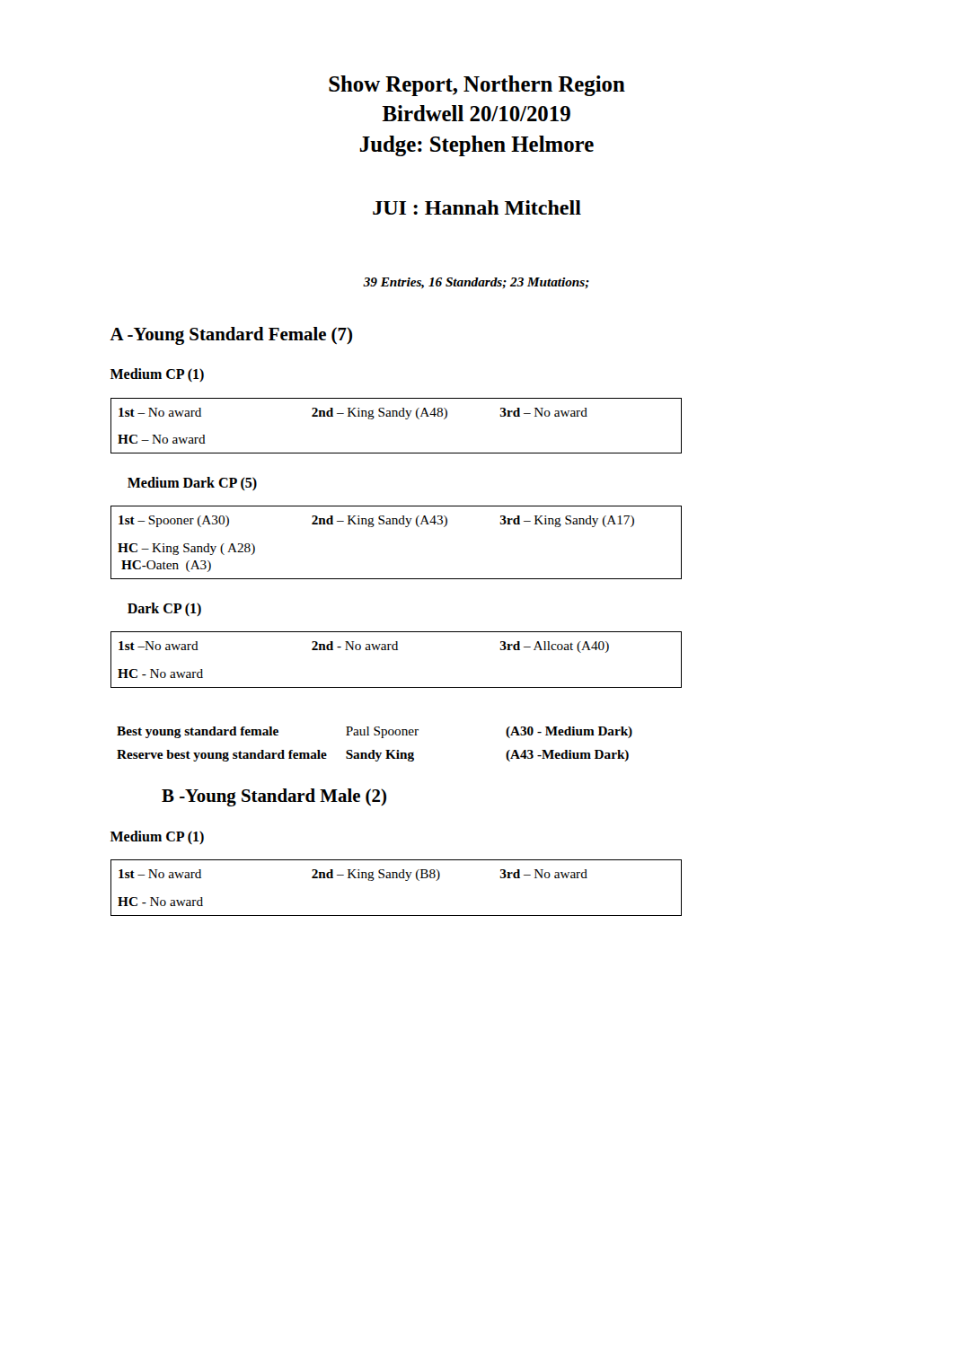Show Report, Northern Region
Birdwell 20/10/2019
Judge: Stephen Helmore
JUI : Hannah Mitchell
39 Entries, 16 Standards; 23 Mutations;
A -Young Standard Female (7)
Medium CP (1)
| 1st – No award | 2nd – King Sandy (A48) | 3rd – No award |
| HC – No award | | |
Medium Dark CP (5)
| 1st – Spooner (A30) | 2nd – King Sandy (A43) | 3rd – King Sandy (A17) |
| HC – King Sandy ( A28) HC -Oaten (A3) | | |
Dark CP (1)
| 1st –No award | 2nd - No award | 3rd – Allcoat (A40) |
| HC - No award | | |
| Best young standard female | Paul Spooner | (A30 - Medium Dark) |
| Reserve best young standard female | Sandy King | (A43 -Medium Dark) |
B -Young Standard Male (2)
Medium CP (1)
| 1st – No award | 2nd – King Sandy (B8) | 3rd – No award |
| HC - No award | | |